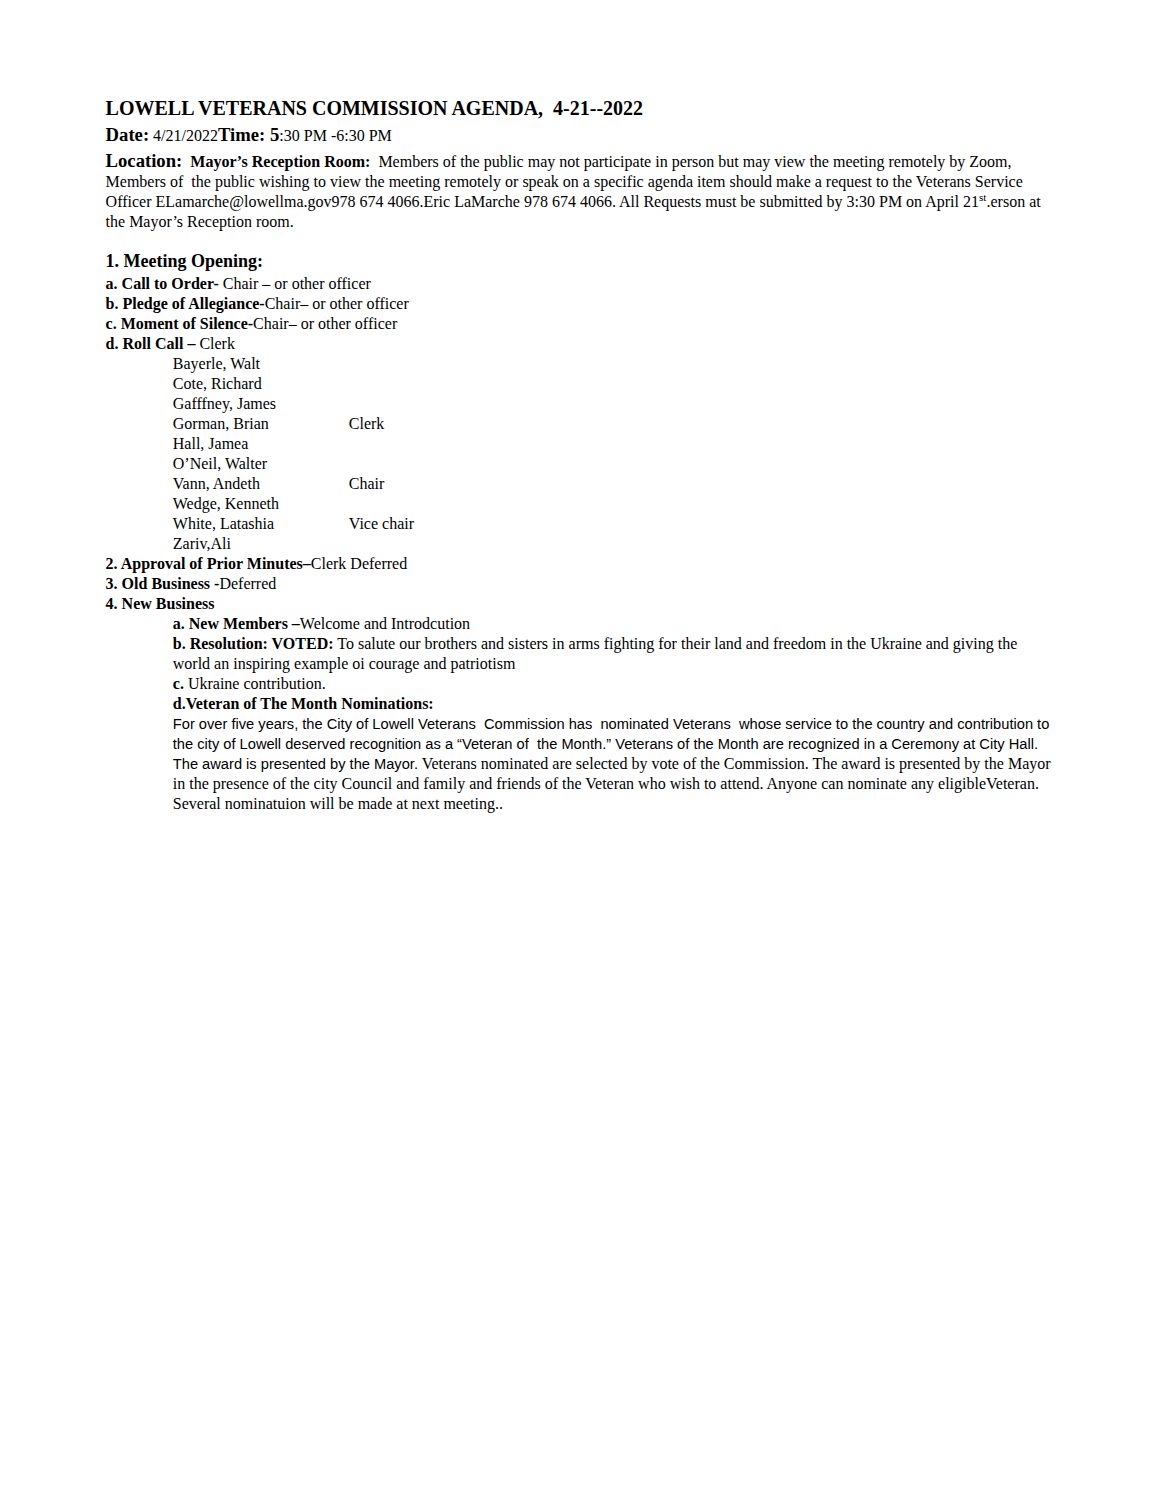LOWELL VETERANS COMMISSION AGENDA, 4-21--2022
Date: 4/21/2022Time: 5:30 PM -6:30 PM
Location: Mayor’s Reception Room: Members of the public may not participate in person but may view the meeting remotely by Zoom, Members of the public wishing to view the meeting remotely or speak on a specific agenda item should make a request to the Veterans Service Officer ELamarche@lowellma.gov978 674 4066.Eric LaMarche 978 674 4066. All Requests must be submitted by 3:30 PM on April 21st.erson at the Mayor’s Reception room.
1. Meeting Opening:
a. Call to Order- Chair – or other officer
b. Pledge of Allegiance-Chair– or other officer
c. Moment of Silence-Chair– or other officer
d. Roll Call – Clerk
Bayerle, Walt
Cote, Richard
Gafffney, James
Gorman, Brian Clerk
Hall, Jamea
O’Neil, Walter
Vann, Andeth Chair
Wedge, Kenneth
White, Latashia Vice chair
Zariv,Ali
2. Approval of Prior Minutes–Clerk Deferred
3. Old Business -Deferred
4. New Business
a. New Members –Welcome and Introdcution
b. Resolution: VOTED: To salute our brothers and sisters in arms fighting for their land and freedom in the Ukraine and giving the world an inspiring example oi courage and patriotism
c. Ukraine contribution.
d.Veteran of The Month Nominations:
For over five years, the City of Lowell Veterans Commission has nominated Veterans whose service to the country and contribution to the city of Lowell deserved recognition as a “Veteran of the Month.” Veterans of the Month are recognized in a Ceremony at City Hall. The award is presented by the Mayor. Veterans nominated are selected by vote of the Commission. The award is presented by the Mayor in the presence of the city Council and family and friends of the Veteran who wish to attend. Anyone can nominate any eligibleVeteran. Several nominatuion will be made at next meeting..